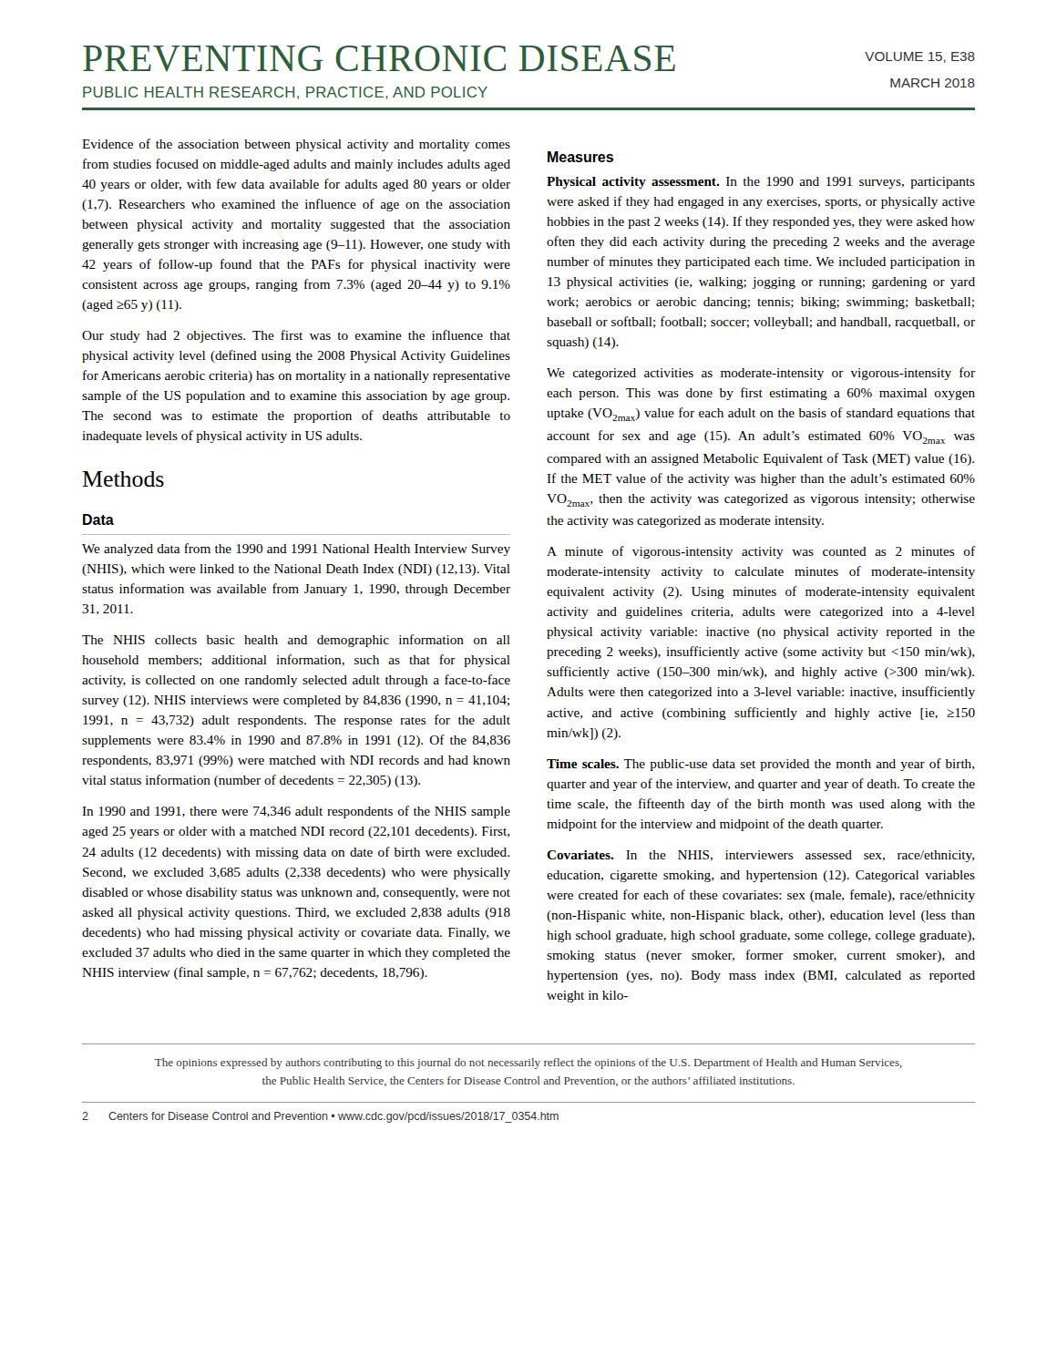PREVENTING CHRONIC DISEASE
PUBLIC HEALTH RESEARCH, PRACTICE, AND POLICY
VOLUME 15, E38
MARCH 2018
Evidence of the association between physical activity and mortality comes from studies focused on middle-aged adults and mainly includes adults aged 40 years or older, with few data available for adults aged 80 years or older (1,7). Researchers who examined the influence of age on the association between physical activity and mortality suggested that the association generally gets stronger with increasing age (9–11). However, one study with 42 years of follow-up found that the PAFs for physical inactivity were consistent across age groups, ranging from 7.3% (aged 20–44 y) to 9.1% (aged ≥65 y) (11).
Our study had 2 objectives. The first was to examine the influence that physical activity level (defined using the 2008 Physical Activity Guidelines for Americans aerobic criteria) has on mortality in a nationally representative sample of the US population and to examine this association by age group. The second was to estimate the proportion of deaths attributable to inadequate levels of physical activity in US adults.
Methods
Data
We analyzed data from the 1990 and 1991 National Health Interview Survey (NHIS), which were linked to the National Death Index (NDI) (12,13). Vital status information was available from January 1, 1990, through December 31, 2011.
The NHIS collects basic health and demographic information on all household members; additional information, such as that for physical activity, is collected on one randomly selected adult through a face-to-face survey (12). NHIS interviews were completed by 84,836 (1990, n = 41,104; 1991, n = 43,732) adult respondents. The response rates for the adult supplements were 83.4% in 1990 and 87.8% in 1991 (12). Of the 84,836 respondents, 83,971 (99%) were matched with NDI records and had known vital status information (number of decedents = 22,305) (13).
In 1990 and 1991, there were 74,346 adult respondents of the NHIS sample aged 25 years or older with a matched NDI record (22,101 decedents). First, 24 adults (12 decedents) with missing data on date of birth were excluded. Second, we excluded 3,685 adults (2,338 decedents) who were physically disabled or whose disability status was unknown and, consequently, were not asked all physical activity questions. Third, we excluded 2,838 adults (918 decedents) who had missing physical activity or covariate data. Finally, we excluded 37 adults who died in the same quarter in which they completed the NHIS interview (final sample, n = 67,762; decedents, 18,796).
Measures
Physical activity assessment. In the 1990 and 1991 surveys, participants were asked if they had engaged in any exercises, sports, or physically active hobbies in the past 2 weeks (14). If they responded yes, they were asked how often they did each activity during the preceding 2 weeks and the average number of minutes they participated each time. We included participation in 13 physical activities (ie, walking; jogging or running; gardening or yard work; aerobics or aerobic dancing; tennis; biking; swimming; basketball; baseball or softball; football; soccer; volleyball; and handball, racquetball, or squash) (14).
We categorized activities as moderate-intensity or vigorous-intensity for each person. This was done by first estimating a 60% maximal oxygen uptake (VO2max) value for each adult on the basis of standard equations that account for sex and age (15). An adult’s estimated 60% VO2max was compared with an assigned Metabolic Equivalent of Task (MET) value (16). If the MET value of the activity was higher than the adult’s estimated 60% VO2max, then the activity was categorized as vigorous intensity; otherwise the activity was categorized as moderate intensity.
A minute of vigorous-intensity activity was counted as 2 minutes of moderate-intensity activity to calculate minutes of moderate-intensity equivalent activity (2). Using minutes of moderate-intensity equivalent activity and guidelines criteria, adults were categorized into a 4-level physical activity variable: inactive (no physical activity reported in the preceding 2 weeks), insufficiently active (some activity but <150 min/wk), sufficiently active (150–300 min/wk), and highly active (>300 min/wk). Adults were then categorized into a 3-level variable: inactive, insufficiently active, and active (combining sufficiently and highly active [ie, ≥150 min/wk]) (2).
Time scales. The public-use data set provided the month and year of birth, quarter and year of the interview, and quarter and year of death. To create the time scale, the fifteenth day of the birth month was used along with the midpoint for the interview and midpoint of the death quarter.
Covariates. In the NHIS, interviewers assessed sex, race/ethnicity, education, cigarette smoking, and hypertension (12). Categorical variables were created for each of these covariates: sex (male, female), race/ethnicity (non-Hispanic white, non-Hispanic black, other), education level (less than high school graduate, high school graduate, some college, college graduate), smoking status (never smoker, former smoker, current smoker), and hypertension (yes, no). Body mass index (BMI, calculated as reported weight in kilo-
The opinions expressed by authors contributing to this journal do not necessarily reflect the opinions of the U.S. Department of Health and Human Services,
the Public Health Service, the Centers for Disease Control and Prevention, or the authors’ affiliated institutions.
2 Centers for Disease Control and Prevention • www.cdc.gov/pcd/issues/2018/17_0354.htm